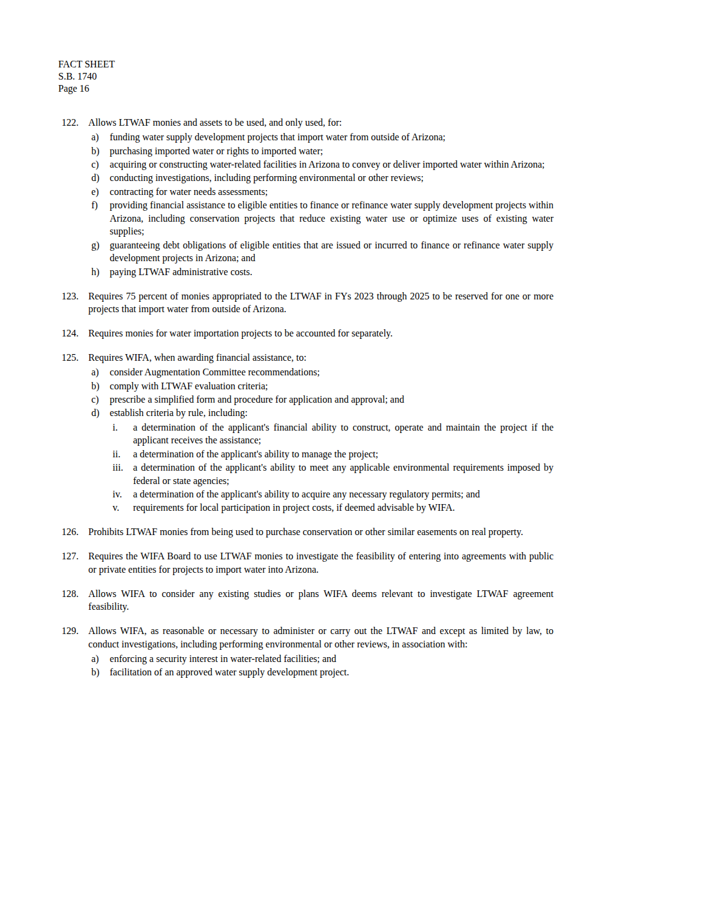FACT SHEET
S.B. 1740
Page 16
Allows LTWAF monies and assets to be used, and only used, for:
funding water supply development projects that import water from outside of Arizona;
purchasing imported water or rights to imported water;
acquiring or constructing water-related facilities in Arizona to convey or deliver imported water within Arizona;
conducting investigations, including performing environmental or other reviews;
contracting for water needs assessments;
providing financial assistance to eligible entities to finance or refinance water supply development projects within Arizona, including conservation projects that reduce existing water use or optimize uses of existing water supplies;
guaranteeing debt obligations of eligible entities that are issued or incurred to finance or refinance water supply development projects in Arizona; and
paying LTWAF administrative costs.
Requires 75 percent of monies appropriated to the LTWAF in FYs 2023 through 2025 to be reserved for one or more projects that import water from outside of Arizona.
Requires monies for water importation projects to be accounted for separately.
Requires WIFA, when awarding financial assistance, to:
consider Augmentation Committee recommendations;
comply with LTWAF evaluation criteria;
prescribe a simplified form and procedure for application and approval; and
establish criteria by rule, including:
a determination of the applicant's financial ability to construct, operate and maintain the project if the applicant receives the assistance;
a determination of the applicant's ability to manage the project;
a determination of the applicant's ability to meet any applicable environmental requirements imposed by federal or state agencies;
a determination of the applicant's ability to acquire any necessary regulatory permits; and
requirements for local participation in project costs, if deemed advisable by WIFA.
Prohibits LTWAF monies from being used to purchase conservation or other similar easements on real property.
Requires the WIFA Board to use LTWAF monies to investigate the feasibility of entering into agreements with public or private entities for projects to import water into Arizona.
Allows WIFA to consider any existing studies or plans WIFA deems relevant to investigate LTWAF agreement feasibility.
Allows WIFA, as reasonable or necessary to administer or carry out the LTWAF and except as limited by law, to conduct investigations, including performing environmental or other reviews, in association with:
enforcing a security interest in water-related facilities; and
facilitation of an approved water supply development project.